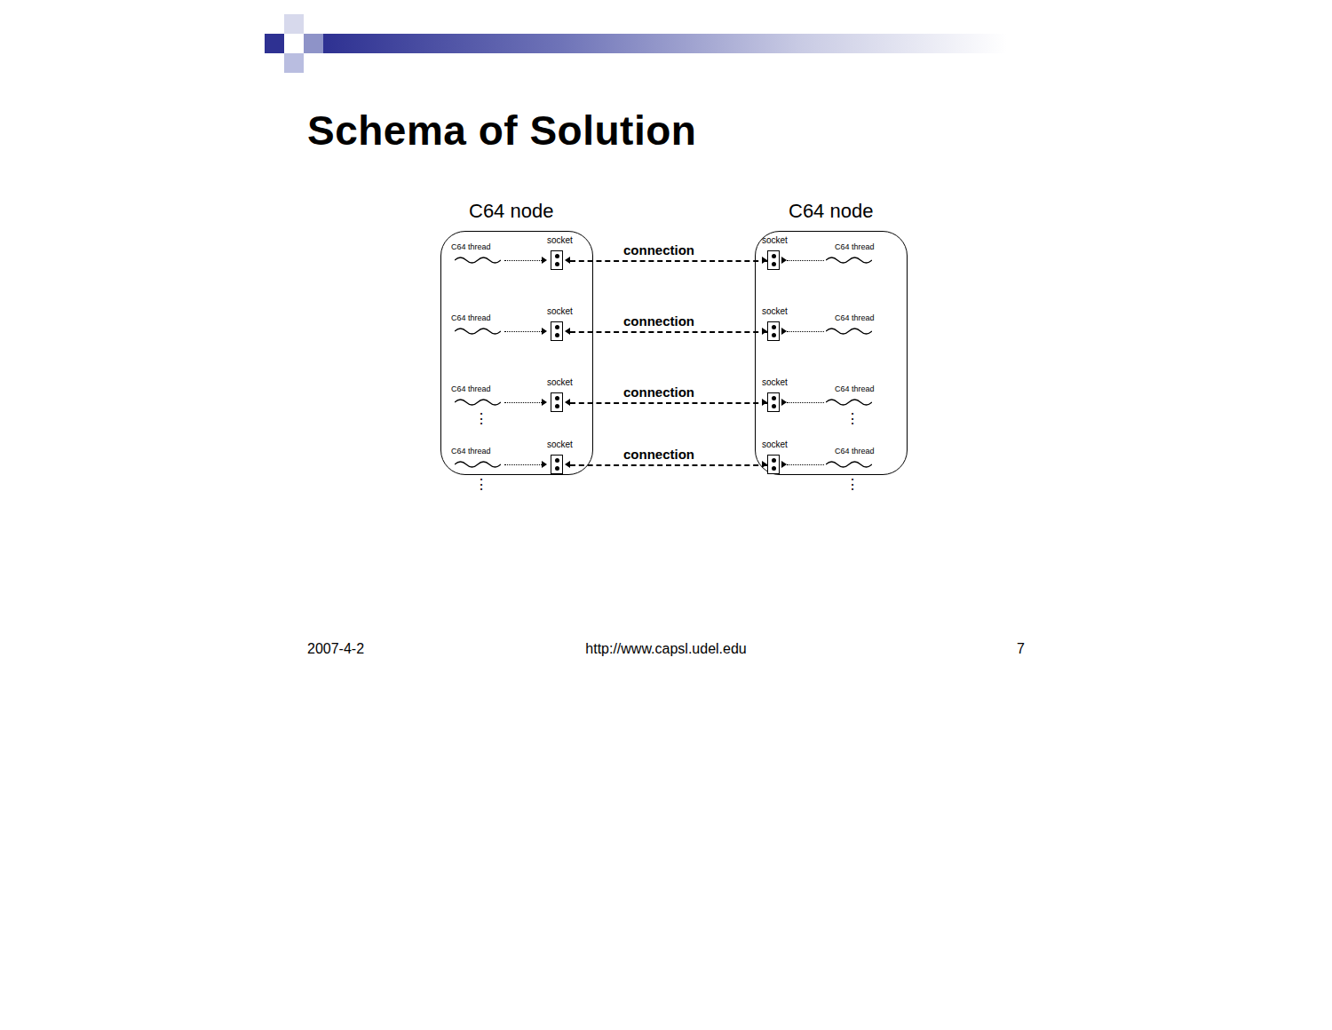Schema of Solution
C64 node
C64 node
C64 thread
socket
socket
C64 thread
connection
C64 thread
socket
socket
C64 thread
connection
C64 thread
socket
⋮
socket
C64 thread
⋮
connection
C64 thread
socket
⋮
socket
C64 thread
⋮
connection
2007-4-2 http://www.capsl.udel.edu 7